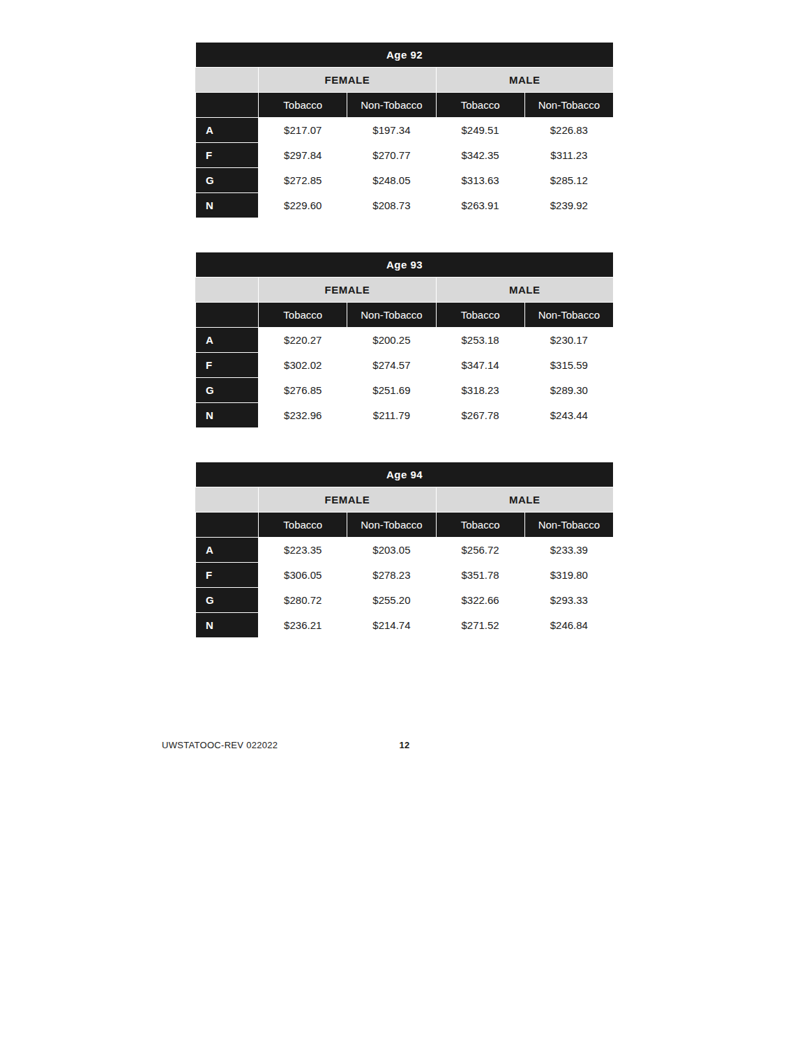| Age 92 |
| --- |
| | FEMALE | MALE |
| | Tobacco | Non-Tobacco | Tobacco | Non-Tobacco |
| A | $217.07 | $197.34 | $249.51 | $226.83 |
| F | $297.84 | $270.77 | $342.35 | $311.23 |
| G | $272.85 | $248.05 | $313.63 | $285.12 |
| N | $229.60 | $208.73 | $263.91 | $239.92 |
| Age 93 |
| --- |
| | FEMALE | MALE |
| | Tobacco | Non-Tobacco | Tobacco | Non-Tobacco |
| A | $220.27 | $200.25 | $253.18 | $230.17 |
| F | $302.02 | $274.57 | $347.14 | $315.59 |
| G | $276.85 | $251.69 | $318.23 | $289.30 |
| N | $232.96 | $211.79 | $267.78 | $243.44 |
| Age 94 |
| --- |
| | FEMALE | MALE |
| | Tobacco | Non-Tobacco | Tobacco | Non-Tobacco |
| A | $223.35 | $203.05 | $256.72 | $233.39 |
| F | $306.05 | $278.23 | $351.78 | $319.80 |
| G | $280.72 | $255.20 | $322.66 | $293.33 |
| N | $236.21 | $214.74 | $271.52 | $246.84 |
UWSTATOOC-REV 022022 12